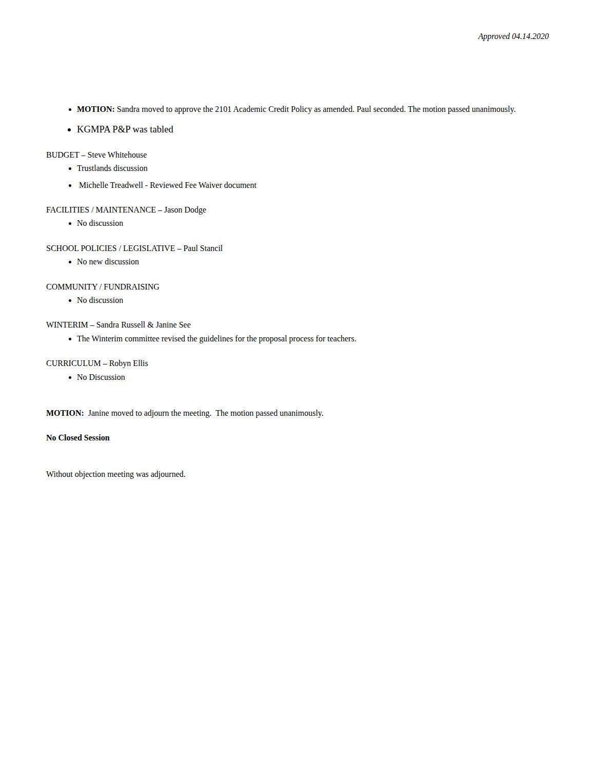Approved 04.14.2020
MOTION: Sandra moved to approve the 2101 Academic Credit Policy as amended. Paul seconded. The motion passed unanimously.
KGMPA P&P was tabled
BUDGET – Steve Whitehouse
Trustlands discussion
Michelle Treadwell - Reviewed Fee Waiver document
FACILITIES / MAINTENANCE – Jason Dodge
No discussion
SCHOOL POLICIES / LEGISLATIVE – Paul Stancil
No new discussion
COMMUNITY / FUNDRAISING
No discussion
WINTERIM – Sandra Russell & Janine See
The Winterim committee revised the guidelines for the proposal process for teachers.
CURRICULUM – Robyn Ellis
No Discussion
MOTION: Janine moved to adjourn the meeting. The motion passed unanimously.
No Closed Session
Without objection meeting was adjourned.